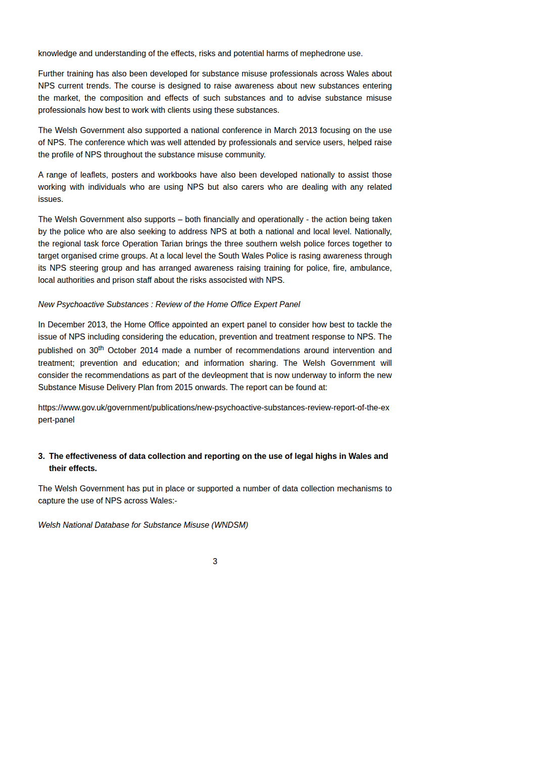knowledge and understanding of the effects, risks and potential harms of mephedrone use.
Further training has also been developed for substance misuse professionals across Wales about NPS current trends. The course is designed to raise awareness about new substances entering the market, the composition and effects of such substances and to advise substance misuse professionals how best to work with clients using these substances.
The Welsh Government also supported a national conference in March 2013 focusing on the use of NPS. The conference which was well attended by professionals and service users, helped raise the profile of NPS throughout the substance misuse community.
A range of leaflets, posters and workbooks have also been developed nationally to assist those working with individuals who are using NPS but also carers who are dealing with any related issues.
The Welsh Government also supports – both financially and operationally - the action being taken by the police who are also seeking to address NPS at both a national and local level. Nationally, the regional task force Operation Tarian brings the three southern welsh police forces together to target organised crime groups. At a local level the South Wales Police is rasing awareness through its NPS steering group and has arranged awareness raising training for police, fire, ambulance, local authorities and prison staff about the risks associsted with NPS.
New Psychoactive Substances : Review of the Home Office Expert Panel
In December 2013, the Home Office appointed an expert panel to consider how best to tackle the issue of NPS including considering the education, prevention and treatment response to NPS. The published on 30th October 2014 made a number of recommendations around intervention and treatment; prevention and education; and information sharing. The Welsh Government will consider the recommendations as part of the devleopment that is now underway to inform the new Substance Misuse Delivery Plan from 2015 onwards. The report can be found at:
https://www.gov.uk/government/publications/new-psychoactive-substances-review-report-of-the-expert-panel
3. The effectiveness of data collection and reporting on the use of legal highs in Wales and their effects.
The Welsh Government has put in place or supported a number of data collection mechanisms to capture the use of NPS across Wales:-
Welsh National Database for Substance Misuse (WNDSM)
3